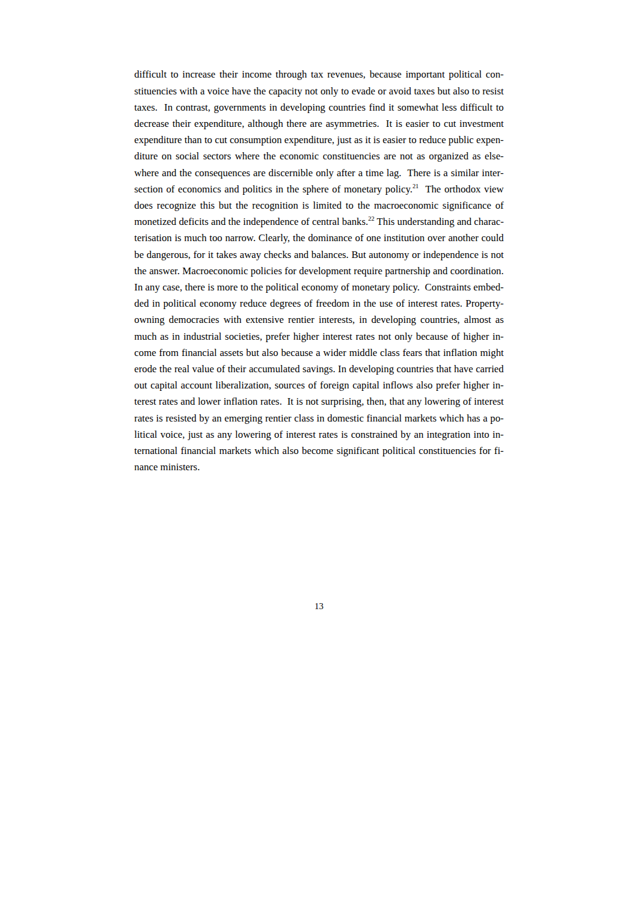difficult to increase their income through tax revenues, because important political constituencies with a voice have the capacity not only to evade or avoid taxes but also to resist taxes. In contrast, governments in developing countries find it somewhat less difficult to decrease their expenditure, although there are asymmetries. It is easier to cut investment expenditure than to cut consumption expenditure, just as it is easier to reduce public expenditure on social sectors where the economic constituencies are not as organized as elsewhere and the consequences are discernible only after a time lag. There is a similar intersection of economics and politics in the sphere of monetary policy.21 The orthodox view does recognize this but the recognition is limited to the macroeconomic significance of monetized deficits and the independence of central banks.22 This understanding and characterisation is much too narrow. Clearly, the dominance of one institution over another could be dangerous, for it takes away checks and balances. But autonomy or independence is not the answer. Macroeconomic policies for development require partnership and coordination. In any case, there is more to the political economy of monetary policy. Constraints embedded in political economy reduce degrees of freedom in the use of interest rates. Property-owning democracies with extensive rentier interests, in developing countries, almost as much as in industrial societies, prefer higher interest rates not only because of higher income from financial assets but also because a wider middle class fears that inflation might erode the real value of their accumulated savings. In developing countries that have carried out capital account liberalization, sources of foreign capital inflows also prefer higher interest rates and lower inflation rates. It is not surprising, then, that any lowering of interest rates is resisted by an emerging rentier class in domestic financial markets which has a political voice, just as any lowering of interest rates is constrained by an integration into international financial markets which also become significant political constituencies for finance ministers.
13